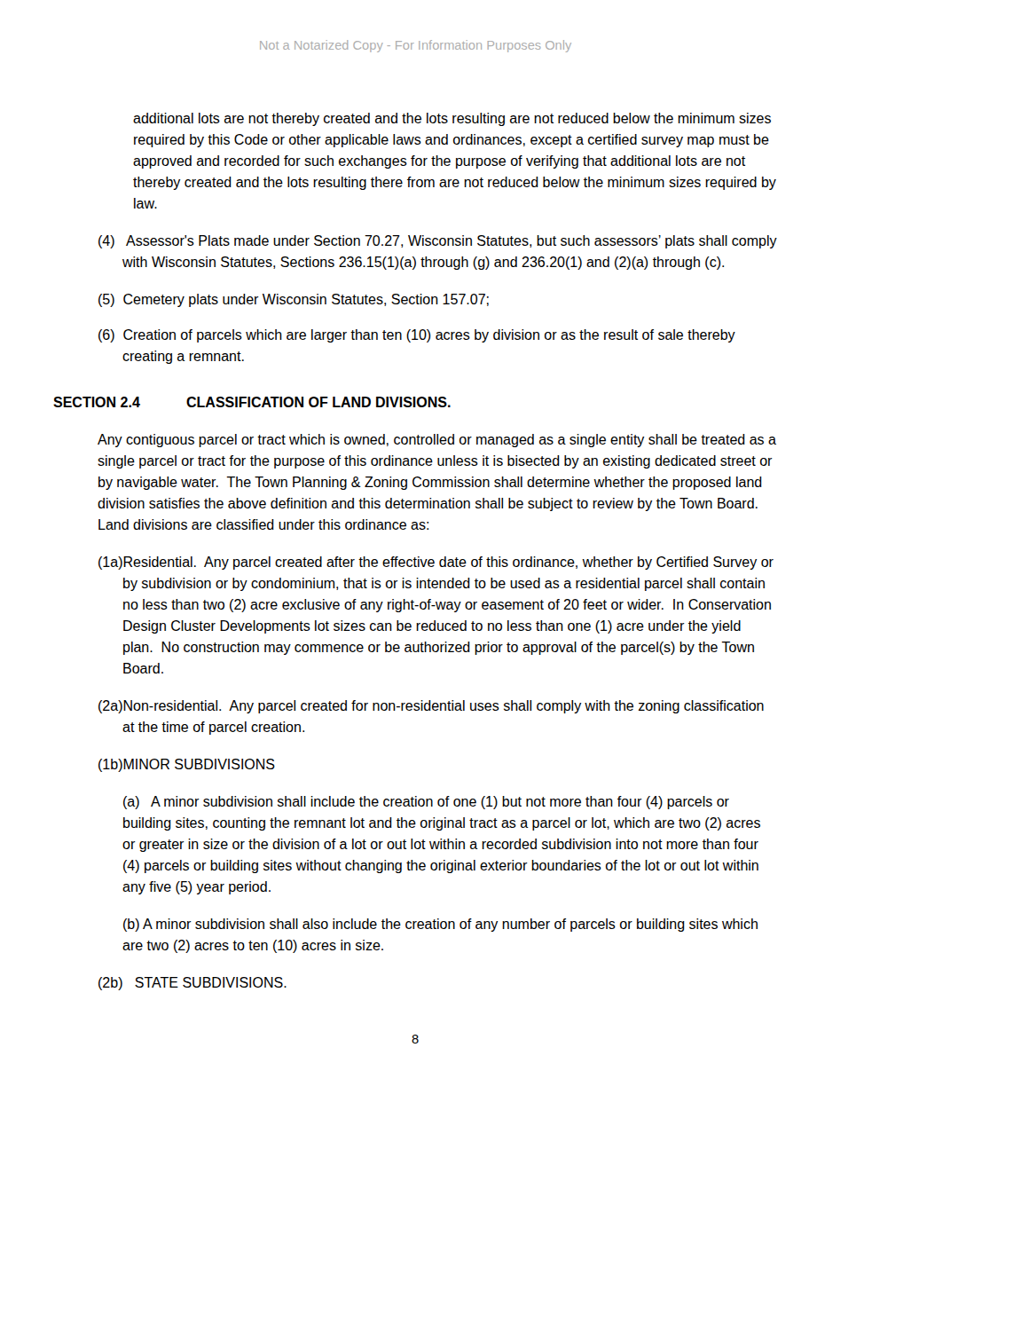Not a Notarized Copy - For Information Purposes Only
additional lots are not thereby created and the lots resulting are not reduced below the minimum sizes required by this Code or other applicable laws and ordinances, except a certified survey map must be approved and recorded for such exchanges for the purpose of verifying that additional lots are not thereby created and the lots resulting there from are not reduced below the minimum sizes required by law.
(4) Assessor's Plats made under Section 70.27, Wisconsin Statutes, but such assessors’ plats shall comply with Wisconsin Statutes, Sections 236.15(1)(a) through (g) and 236.20(1) and (2)(a) through (c).
(5) Cemetery plats under Wisconsin Statutes, Section 157.07;
(6) Creation of parcels which are larger than ten (10) acres by division or as the result of sale thereby creating a remnant.
SECTION 2.4 CLASSIFICATION OF LAND DIVISIONS.
Any contiguous parcel or tract which is owned, controlled or managed as a single entity shall be treated as a single parcel or tract for the purpose of this ordinance unless it is bisected by an existing dedicated street or by navigable water. The Town Planning & Zoning Commission shall determine whether the proposed land division satisfies the above definition and this determination shall be subject to review by the Town Board. Land divisions are classified under this ordinance as:
(1a)Residential. Any parcel created after the effective date of this ordinance, whether by Certified Survey or by subdivision or by condominium, that is or is intended to be used as a residential parcel shall contain no less than two (2) acre exclusive of any right-of-way or easement of 20 feet or wider. In Conservation Design Cluster Developments lot sizes can be reduced to no less than one (1) acre under the yield plan. No construction may commence or be authorized prior to approval of the parcel(s) by the Town Board.
(2a)Non-residential. Any parcel created for non-residential uses shall comply with the zoning classification at the time of parcel creation.
(1b)MINOR SUBDIVISIONS
(a) A minor subdivision shall include the creation of one (1) but not more than four (4) parcels or building sites, counting the remnant lot and the original tract as a parcel or lot, which are two (2) acres or greater in size or the division of a lot or out lot within a recorded subdivision into not more than four (4) parcels or building sites without changing the original exterior boundaries of the lot or out lot within any five (5) year period.
(b) A minor subdivision shall also include the creation of any number of parcels or building sites which are two (2) acres to ten (10) acres in size.
(2b) STATE SUBDIVISIONS.
8